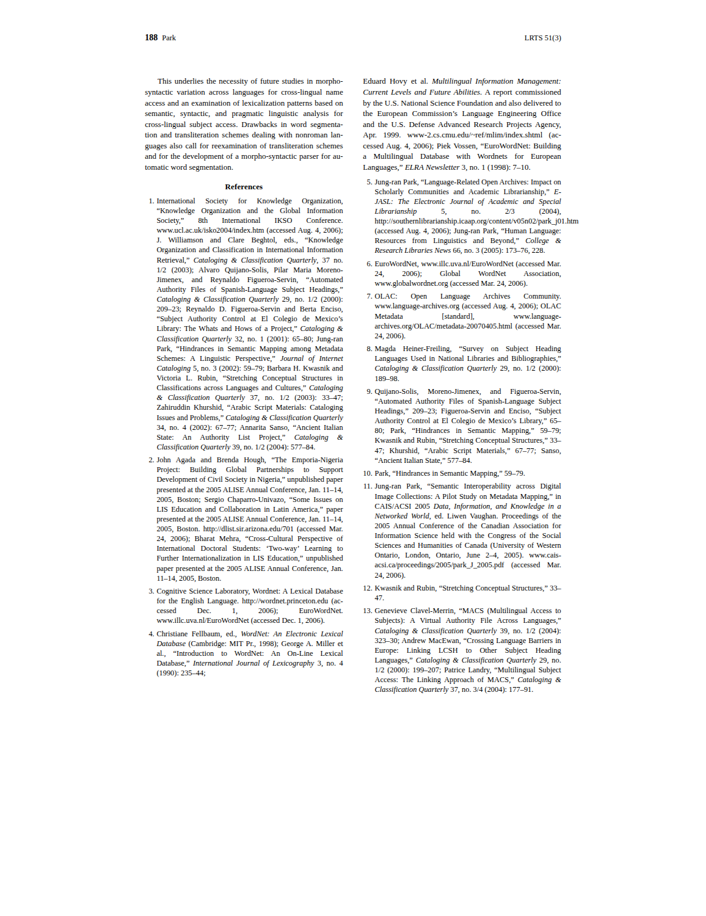188 Park
LRTS 51(3)
This underlies the necessity of future studies in morpho-syntactic variation across languages for cross-lingual name access and an examination of lexicalization patterns based on semantic, syntactic, and pragmatic linguistic analysis for cross-lingual subject access. Drawbacks in word segmentation and transliteration schemes dealing with nonroman languages also call for reexamination of transliteration schemes and for the development of a morpho-syntactic parser for automatic word segmentation.
References
International Society for Knowledge Organization, “Knowledge Organization and the Global Information Society,” 8th International IKSO Conference. www.ucl.ac.uk/isko2004/index.htm (accessed Aug. 4, 2006); J. Williamson and Clare Beghtol, eds., “Knowledge Organization and Classification in International Information Retrieval,” Cataloging & Classification Quarterly, 37 no. 1/2 (2003); Alvaro Quijano-Solis, Pilar Maria Moreno-Jimenex, and Reynaldo Figueroa-Servin, “Automated Authority Files of Spanish-Language Subject Headings,” Cataloging & Classification Quarterly 29, no. 1/2 (2000): 209–23; Reynaldo D. Figueroa-Servin and Berta Enciso, “Subject Authority Control at El Colegio de Mexico’s Library: The Whats and Hows of a Project,” Cataloging & Classification Quarterly 32, no. 1 (2001): 65–80; Jung-ran Park, “Hindrances in Semantic Mapping among Metadata Schemes: A Linguistic Perspective,” Journal of Internet Cataloging 5, no. 3 (2002): 59–79; Barbara H. Kwasnik and Victoria L. Rubin, “Stretching Conceptual Structures in Classifications across Languages and Cultures,” Cataloging & Classification Quarterly 37, no. 1/2 (2003): 33–47; Zahiruddin Khurshid, “Arabic Script Materials: Cataloging Issues and Problems,” Cataloging & Classification Quarterly 34, no. 4 (2002): 67–77; Annarita Sanso, “Ancient Italian State: An Authority List Project,” Cataloging & Classification Quarterly 39, no. 1/2 (2004): 577–84.
John Agada and Brenda Hough, “The Emporia-Nigeria Project: Building Global Partnerships to Support Development of Civil Society in Nigeria,” unpublished paper presented at the 2005 ALISE Annual Conference, Jan. 11–14, 2005, Boston; Sergio Chaparro-Univazo, “Some Issues on LIS Education and Collaboration in Latin America,” paper presented at the 2005 ALISE Annual Conference, Jan. 11–14, 2005, Boston. http://dlist.sir.arizona.edu/701 (accessed Mar. 24, 2006); Bharat Mehra, “Cross-Cultural Perspective of International Doctoral Students: ‘Two-way’ Learning to Further Internationalization in LIS Education,” unpublished paper presented at the 2005 ALISE Annual Conference, Jan. 11–14, 2005, Boston.
Cognitive Science Laboratory, Wordnet: A Lexical Database for the English Language. http://wordnet.princeton.edu (accessed Dec. 1, 2006); EuroWordNet. www.illc.uva.nl/EuroWordNet (accessed Dec. 1, 2006).
Christiane Fellbaum, ed., WordNet: An Electronic Lexical Database (Cambridge: MIT Pr., 1998); George A. Miller et al., “Introduction to WordNet: An On-Line Lexical Database,” International Journal of Lexicography 3, no. 4 (1990): 235–44;
Eduard Hovy et al. Multilingual Information Management: Current Levels and Future Abilities. A report commissioned by the U.S. National Science Foundation and also delivered to the European Commission’s Language Engineering Office and the U.S. Defense Advanced Research Projects Agency, Apr. 1999. www-2.cs.cmu.edu/~ref/mlim/index.shtml (accessed Aug. 4, 2006); Piek Vossen, “EuroWordNet: Building a Multilingual Database with Wordnets for European Languages,” ELRA Newsletter 3, no. 1 (1998): 7–10.
Jung-ran Park, “Language-Related Open Archives: Impact on Scholarly Communities and Academic Librarianship,” E-JASL: The Electronic Journal of Academic and Special Librarianship 5, no. 2/3 (2004), http://southernlibrarianship.icaap.org/content/v05n02/park_j01.htm (accessed Aug. 4, 2006); Jung-ran Park, “Human Language: Resources from Linguistics and Beyond,” College & Research Libraries News 66, no. 3 (2005): 173–76, 228.
EuroWordNet, www.illc.uva.nl/EuroWordNet (accessed Mar. 24, 2006); Global WordNet Association, www.globalwordnet.org (accessed Mar. 24, 2006).
OLAC: Open Language Archives Community. www.language-archives.org (accessed Aug. 4, 2006); OLAC Metadata [standard], www.language-archives.org/OLAC/metadata-20070405.html (accessed Mar. 24, 2006).
Magda Heiner-Freiling, “Survey on Subject Heading Languages Used in National Libraries and Bibliographies,” Cataloging & Classification Quarterly 29, no. 1/2 (2000): 189–98.
Quijano-Solis, Moreno-Jimenex, and Figueroa-Servin, “Automated Authority Files of Spanish-Language Subject Headings,” 209–23; Figueroa-Servin and Enciso, “Subject Authority Control at El Colegio de Mexico’s Library,” 65–80; Park, “Hindrances in Semantic Mapping,” 59–79; Kwasnik and Rubin, “Stretching Conceptual Structures,” 33–47; Khurshid, “Arabic Script Materials,” 67–77; Sanso, “Ancient Italian State,” 577–84.
Park, “Hindrances in Semantic Mapping,” 59–79.
Jung-ran Park, “Semantic Interoperability across Digital Image Collections: A Pilot Study on Metadata Mapping,” in CAIS/ACSI 2005 Data, Information, and Knowledge in a Networked World, ed. Liwen Vaughan. Proceedings of the 2005 Annual Conference of the Canadian Association for Information Science held with the Congress of the Social Sciences and Humanities of Canada (University of Western Ontario, London, Ontario, June 2–4, 2005). www.cais-acsi.ca/proceedings/2005/park_J_2005.pdf (accessed Mar. 24, 2006).
Kwasnik and Rubin, “Stretching Conceptual Structures,” 33–47.
Genevieve Clavel-Merrin, “MACS (Multilingual Access to Subjects): A Virtual Authority File Across Languages,” Cataloging & Classification Quarterly 39, no. 1/2 (2004): 323–30; Andrew MacEwan, “Crossing Language Barriers in Europe: Linking LCSH to Other Subject Heading Languages,” Cataloging & Classification Quarterly 29, no. 1/2 (2000): 199–207; Patrice Landry, “Multilingual Subject Access: The Linking Approach of MACS,” Cataloging & Classification Quarterly 37, no. 3/4 (2004): 177–91.